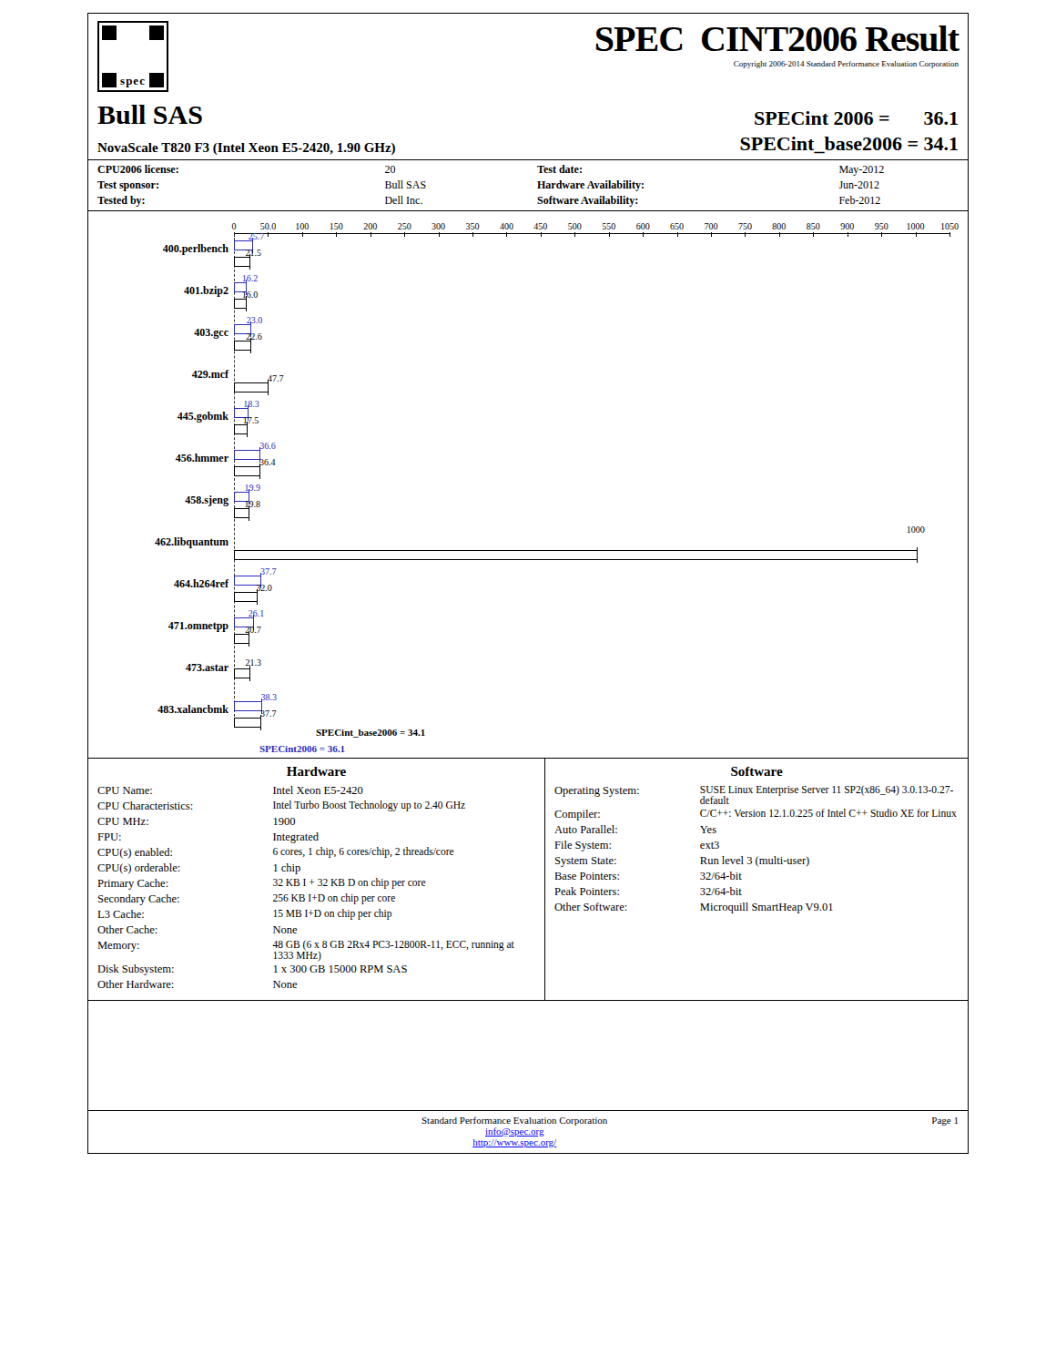spec
SPEC CINT2006 Result
Copyright 2006-2014 Standard Performance Evaluation Corporation
Bull SAS
SPECint 2006 = 36.1
NovaScale T820 F3 (Intel Xeon E5-2420, 1.90 GHz)
SPECint_base2006 = 34.1
| CPU2006 license: | 20 |
| Test sponsor: | Bull SAS |
| Tested by: | Dell Inc. |
| Test date: | May-2012 |
| Hardware Availability: | Jun-2012 |
| Software Availability: | Feb-2012 |
0
50.0
100
150
200
250
300
350
400
450
500
550
600
650
700
750
800
850
900
950
1000
1050
400.perlbench
25.7
21.5
401.bzip2
16.2
16.0
403.gcc
23.0
22.6
429.mcf
47.7
445.gobmk
18.3
17.5
456.hmmer
36.6
36.4
458.sjeng
19.9
19.8
462.libquantum
1000
464.h264ref
37.7
32.0
471.omnetpp
26.1
20.7
473.astar
21.3
483.xalancbmk
38.3
37.7
SPECint_base2006 = 34.1
SPECint2006 = 36.1
Hardware
| CPU Name: | Intel Xeon E5-2420 |
| CPU Characteristics: | Intel Turbo Boost Technology up to 2.40 GHz |
| CPU MHz: | 1900 |
| FPU: | Integrated |
| CPU(s) enabled: | 6 cores, 1 chip, 6 cores/chip, 2 threads/core |
| CPU(s) orderable: | 1 chip |
| Primary Cache: | 32 KB I + 32 KB D on chip per core |
| Secondary Cache: | 256 KB I+D on chip per core |
| L3 Cache: | 15 MB I+D on chip per chip |
| Other Cache: | None |
| Memory: | 48 GB (6 x 8 GB 2Rx4 PC3-12800R-11, ECC, running at 1333 MHz) |
| Disk Subsystem: | 1 x 300 GB 15000 RPM SAS |
| Other Hardware: | None |
Software
| Operating System: | SUSE Linux Enterprise Server 11 SP2(x86_64) 3.0.13-0.27-default |
| Compiler: | C/C++: Version 12.1.0.225 of Intel C++ Studio XE for Linux |
| Auto Parallel: | Yes |
| File System: | ext3 |
| System State: | Run level 3 (multi-user) |
| Base Pointers: | 32/64-bit |
| Peak Pointers: | 32/64-bit |
| Other Software: | Microquill SmartHeap V9.01 |
Standard Performance Evaluation Corporation
info@spec.org
http://www.spec.org/
Page 1